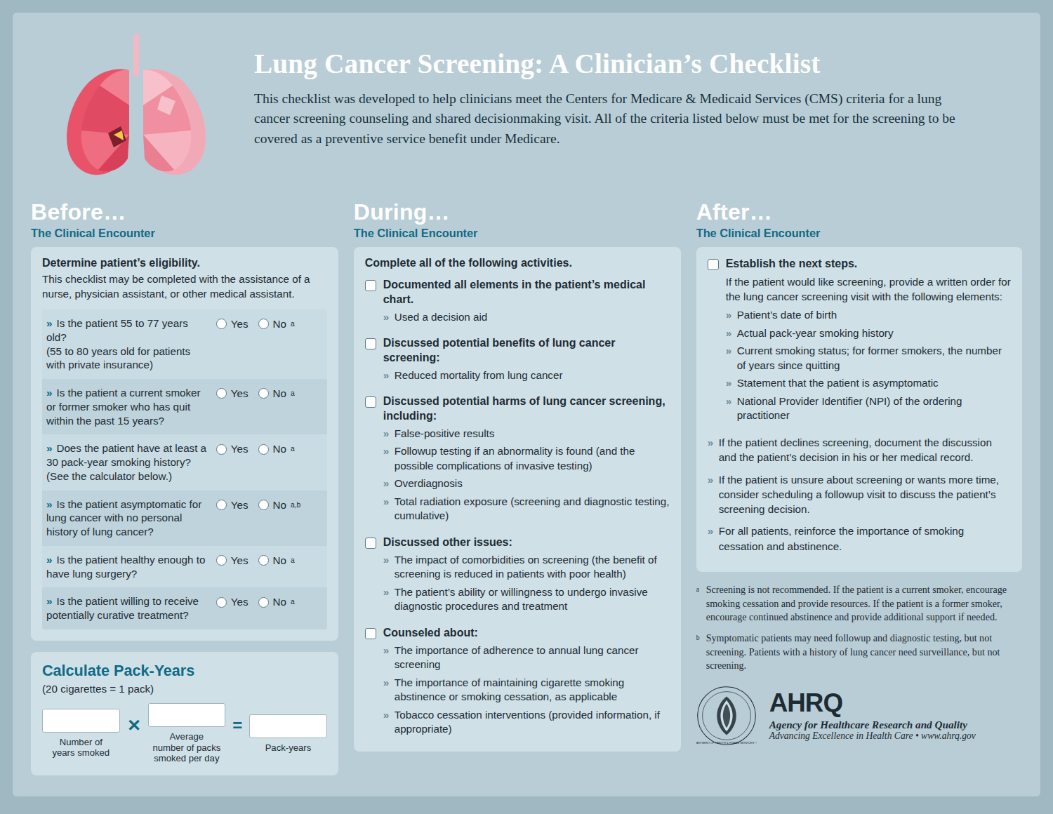Lung Cancer Screening: A Clinician’s Checklist
This checklist was developed to help clinicians meet the Centers for Medicare & Medicaid Services (CMS) criteria for a lung cancer screening counseling and shared decisionmaking visit. All of the criteria listed below must be met for the screening to be covered as a preventive service benefit under Medicare.
Before…
The Clinical Encounter
Determine patient’s eligibility.
This checklist may be completed with the assistance of a nurse, physician assistant, or other medical assistant.
Is the patient 55 to 77 years old?
(55 to 80 years old for patients with private insurance)
Yes Noa
Is the patient a current smoker or former smoker who has quit within the past 15 years?
Yes Noa
Does the patient have at least a 30 pack-year smoking history? (See the calculator below.)
Yes Noa
Is the patient asymptomatic for lung cancer with no personal history of lung cancer?
Yes Noa,b
Is the patient healthy enough to have lung surgery?
Yes Noa
Is the patient willing to receive potentially curative treatment?
Yes Noa
Calculate Pack-Years
(20 cigarettes = 1 pack)
Number of
years smoked
✕
Average
number of packs
smoked per day
=
Pack-years
During…
The Clinical Encounter
Complete all of the following activities.
Documented all elements in the patient’s medical chart.
Used a decision aid
Discussed potential benefits of lung cancer screening:
Reduced mortality from lung cancer
Discussed potential harms of lung cancer screening, including:
False-positive results
Followup testing if an abnormality is found (and the possible complications of invasive testing)
Overdiagnosis
Total radiation exposure (screening and diagnostic testing, cumulative)
Discussed other issues:
The impact of comorbidities on screening (the benefit of screening is reduced in patients with poor health)
The patient’s ability or willingness to undergo invasive diagnostic procedures and treatment
Counseled about:
The importance of adherence to annual lung cancer screening
The importance of maintaining cigarette smoking abstinence or smoking cessation, as applicable
Tobacco cessation interventions (provided information, if appropriate)
After…
The Clinical Encounter
Establish the next steps.
If the patient would like screening, provide a written order for the lung cancer screening visit with the following elements:
Patient’s date of birth
Actual pack-year smoking history
Current smoking status; for former smokers, the number of years since quitting
Statement that the patient is asymptomatic
National Provider Identifier (NPI) of the ordering practitioner
If the patient declines screening, document the discussion and the patient’s decision in his or her medical record.
If the patient is unsure about screening or wants more time, consider scheduling a followup visit to discuss the patient’s screening decision.
For all patients, reinforce the importance of smoking cessation and abstinence.
aScreening is not recommended. If the patient is a current smoker, encourage smoking cessation and provide resources. If the patient is a former smoker, encourage continued abstinence and provide additional support if needed.
bSymptomatic patients may need followup and diagnostic testing, but not screening. Patients with a history of lung cancer need surveillance, but not screening.
DEPARTMENT OF HEALTH & HUMAN SERVICES • USA
AHRQ
Agency for Healthcare Research and Quality
Advancing Excellence in Health Care • www.ahrq.gov